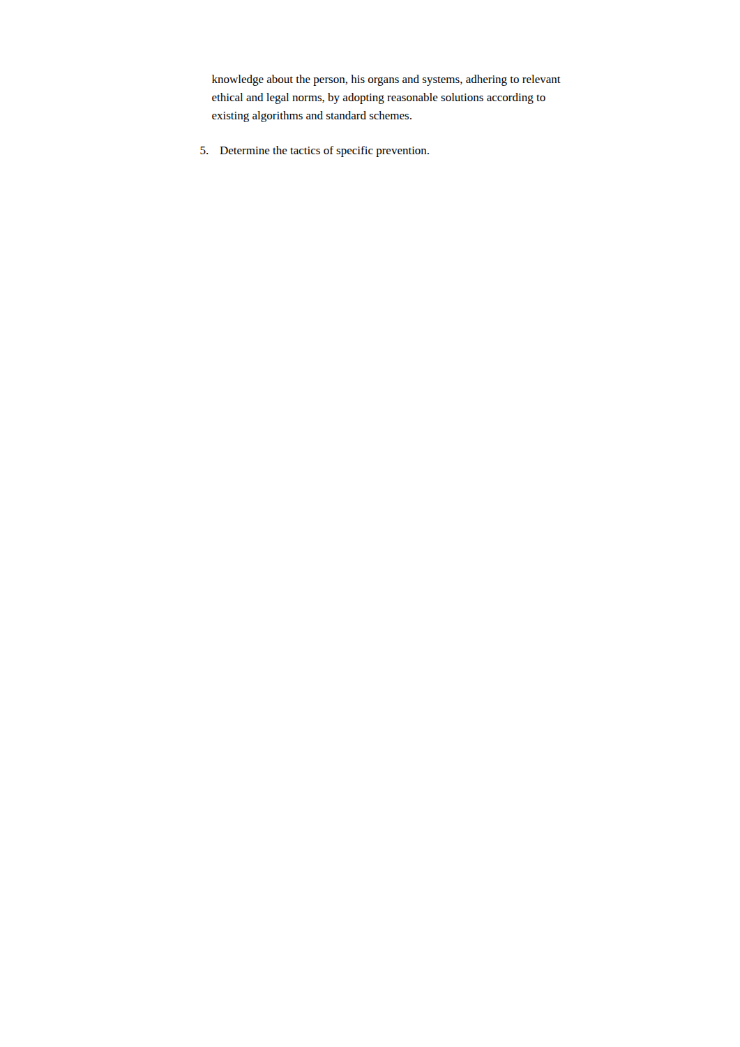knowledge about the person, his organs and systems, adhering to relevant ethical and legal norms, by adopting reasonable solutions according to existing algorithms and standard schemes.
Determine the tactics of specific prevention.